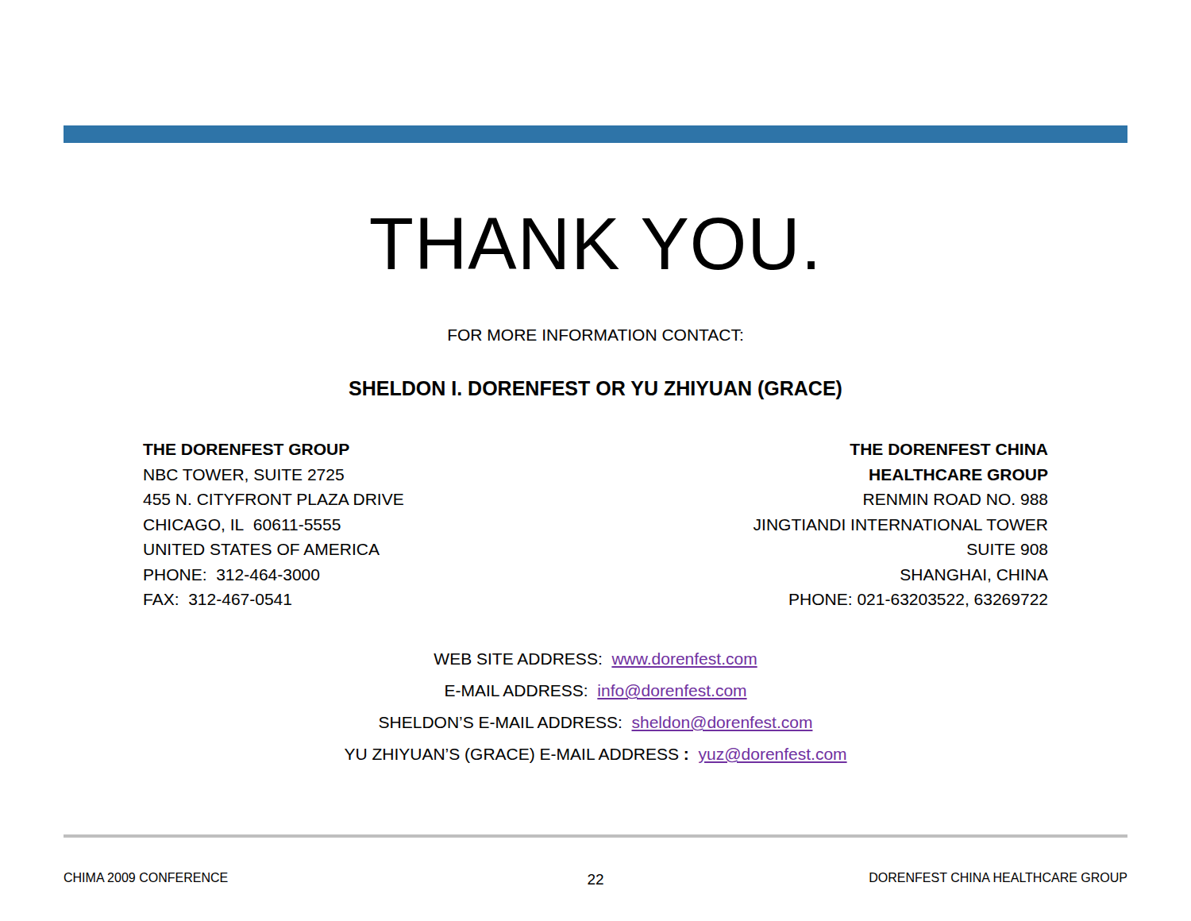THANK YOU.
FOR MORE INFORMATION CONTACT:
SHELDON I. DORENFEST OR YU ZHIYUAN (GRACE)
THE DORENFEST GROUP
NBC TOWER, SUITE 2725
455 N. CITYFRONT PLAZA DRIVE
CHICAGO, IL 60611-5555
UNITED STATES OF AMERICA
PHONE: 312-464-3000
FAX: 312-467-0541
THE DORENFEST CHINA
HEALTHCARE GROUP
RENMIN ROAD NO. 988
JINGTIANDI INTERNATIONAL TOWER
SUITE 908
SHANGHAI, CHINA
PHONE: 021-63203522, 63269722
WEB SITE ADDRESS: www.dorenfest.com
E-MAIL ADDRESS: info@dorenfest.com
SHELDON’S E-MAIL ADDRESS: sheldon@dorenfest.com
YU ZHIYUAN’S (GRACE) E-MAIL ADDRESS : yuz@dorenfest.com
CHIMA 2009 CONFERENCE 22 DORENFEST CHINA HEALTHCARE GROUP